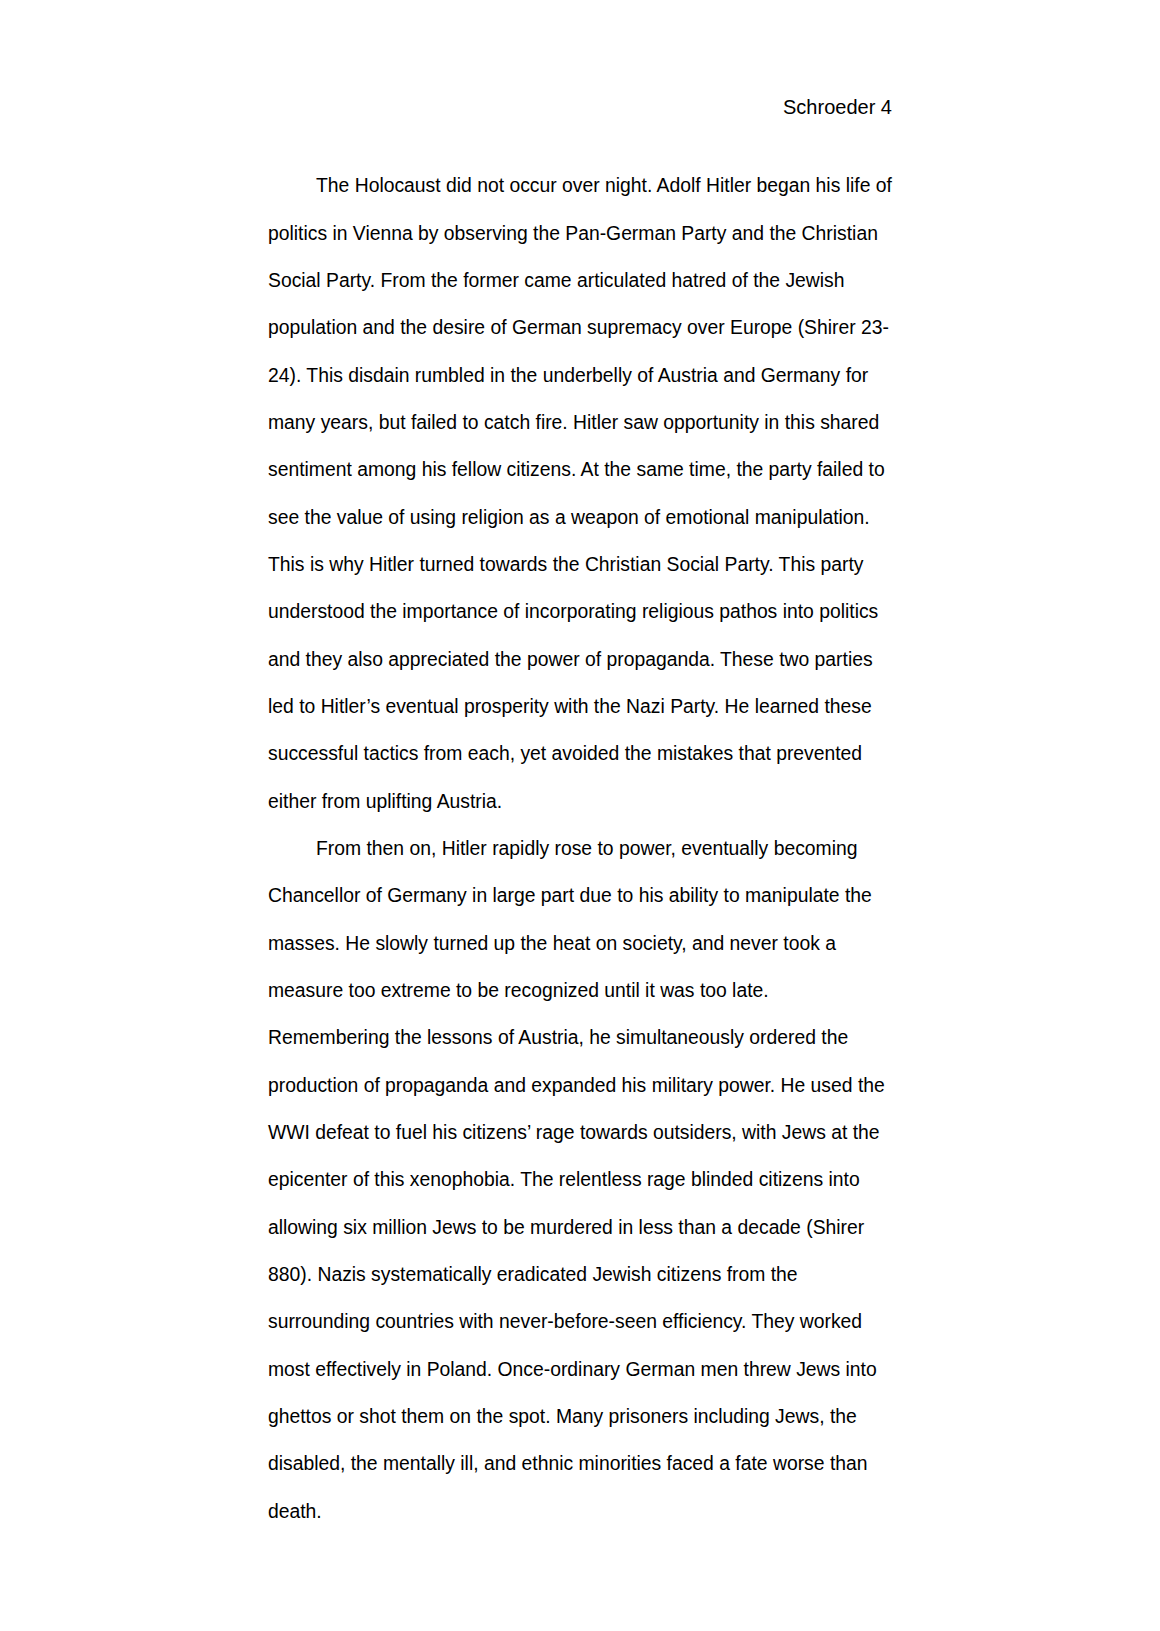Schroeder 4
The Holocaust did not occur over night. Adolf Hitler began his life of politics in Vienna by observing the Pan-German Party and the Christian Social Party. From the former came articulated hatred of the Jewish population and the desire of German supremacy over Europe (Shirer 23-24). This disdain rumbled in the underbelly of Austria and Germany for many years, but failed to catch fire. Hitler saw opportunity in this shared sentiment among his fellow citizens. At the same time, the party failed to see the value of using religion as a weapon of emotional manipulation. This is why Hitler turned towards the Christian Social Party. This party understood the importance of incorporating religious pathos into politics and they also appreciated the power of propaganda. These two parties led to Hitler’s eventual prosperity with the Nazi Party. He learned these successful tactics from each, yet avoided the mistakes that prevented either from uplifting Austria.
From then on, Hitler rapidly rose to power, eventually becoming Chancellor of Germany in large part due to his ability to manipulate the masses. He slowly turned up the heat on society, and never took a measure too extreme to be recognized until it was too late. Remembering the lessons of Austria, he simultaneously ordered the production of propaganda and expanded his military power. He used the WWI defeat to fuel his citizens’ rage towards outsiders, with Jews at the epicenter of this xenophobia. The relentless rage blinded citizens into allowing six million Jews to be murdered in less than a decade (Shirer 880). Nazis systematically eradicated Jewish citizens from the surrounding countries with never-before-seen efficiency. They worked most effectively in Poland. Once-ordinary German men threw Jews into ghettos or shot them on the spot. Many prisoners including Jews, the disabled, the mentally ill, and ethnic minorities faced a fate worse than death.